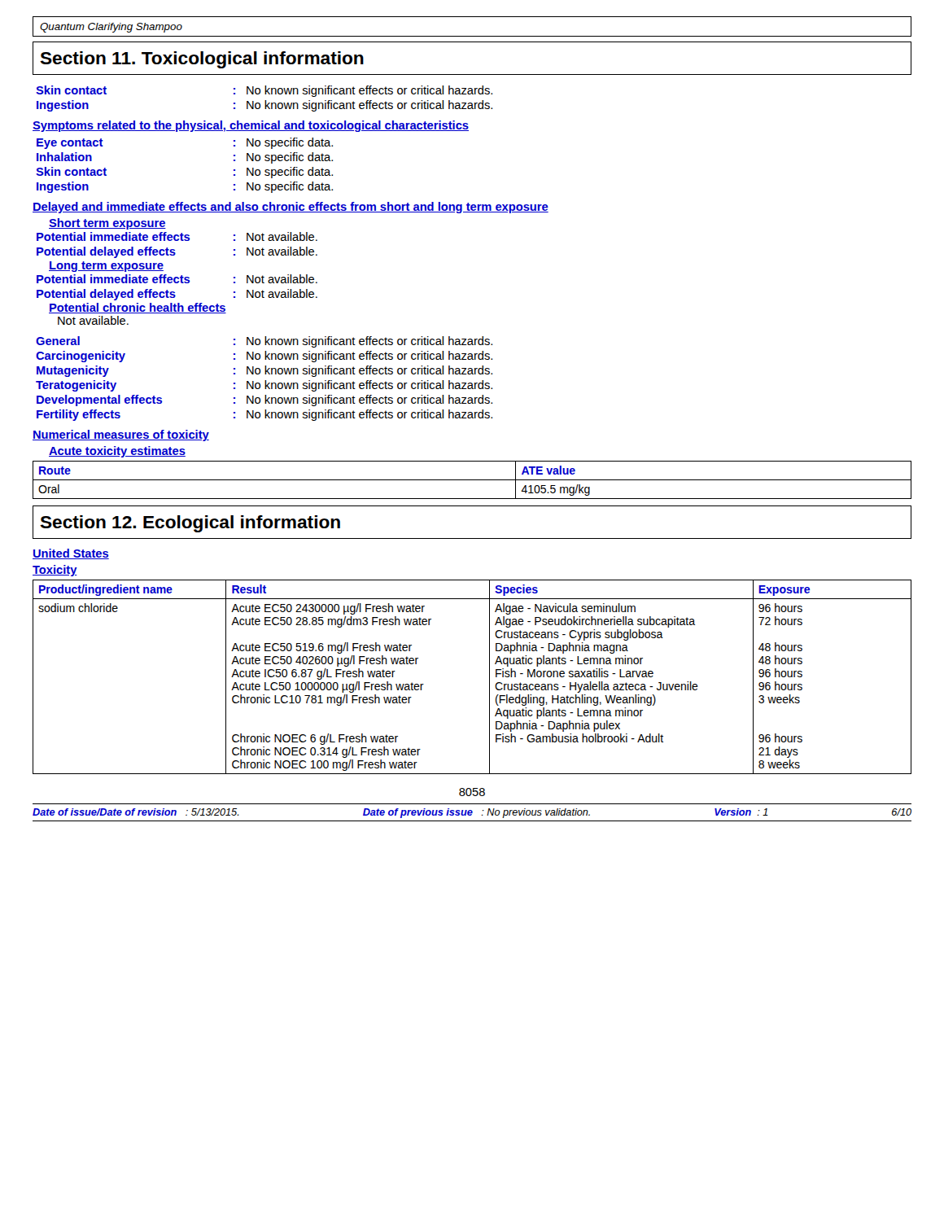Quantum Clarifying Shampoo
Section 11. Toxicological information
| Skin contact | : | No known significant effects or critical hazards. |
| Ingestion | : | No known significant effects or critical hazards. |
Symptoms related to the physical, chemical and toxicological characteristics
| Eye contact | : | No specific data. |
| Inhalation | : | No specific data. |
| Skin contact | : | No specific data. |
| Ingestion | : | No specific data. |
Delayed and immediate effects and also chronic effects from short and long term exposure
Short term exposure
| Potential immediate effects | : | Not available. |
| Potential delayed effects | : | Not available. |
Long term exposure
| Potential immediate effects | : | Not available. |
| Potential delayed effects | : | Not available. |
Potential chronic health effects
Not available.
| General | : | No known significant effects or critical hazards. |
| Carcinogenicity | : | No known significant effects or critical hazards. |
| Mutagenicity | : | No known significant effects or critical hazards. |
| Teratogenicity | : | No known significant effects or critical hazards. |
| Developmental effects | : | No known significant effects or critical hazards. |
| Fertility effects | : | No known significant effects or critical hazards. |
Numerical measures of toxicity
Acute toxicity estimates
| Route | ATE value |
| --- | --- |
| Oral | 4105.5 mg/kg |
Section 12. Ecological information
United States
Toxicity
| Product/ingredient name | Result | Species | Exposure |
| --- | --- | --- | --- |
| sodium chloride | Acute EC50 2430000 µg/l Fresh water Acute EC50 28.85 mg/dm3 Fresh water Acute EC50 519.6 mg/l Fresh water Acute EC50 402600 µg/l Fresh water Acute IC50 6.87 g/L Fresh water Acute LC50 1000000 µg/l Fresh water Chronic LC10 781 mg/l Fresh water Chronic NOEC 6 g/L Fresh water Chronic NOEC 0.314 g/L Fresh water Chronic NOEC 100 mg/l Fresh water | Algae - Navicula seminulum Algae - Pseudokirchneriella subcapitata Crustaceans - Cypris subglobosa Daphnia - Daphnia magna Aquatic plants - Lemna minor Fish - Morone saxatilis - Larvae Crustaceans - Hyalella azteca - Juvenile (Fledgling, Hatchling, Weanling) Aquatic plants - Lemna minor Daphnia - Daphnia pulex Fish - Gambusia holbrooki - Adult | 96 hours 72 hours 48 hours 48 hours 96 hours 96 hours 3 weeks 96 hours 21 days 8 weeks |
8058
Date of issue/Date of revision : 5/13/2015. Date of previous issue : No previous validation. Version : 1 6/10